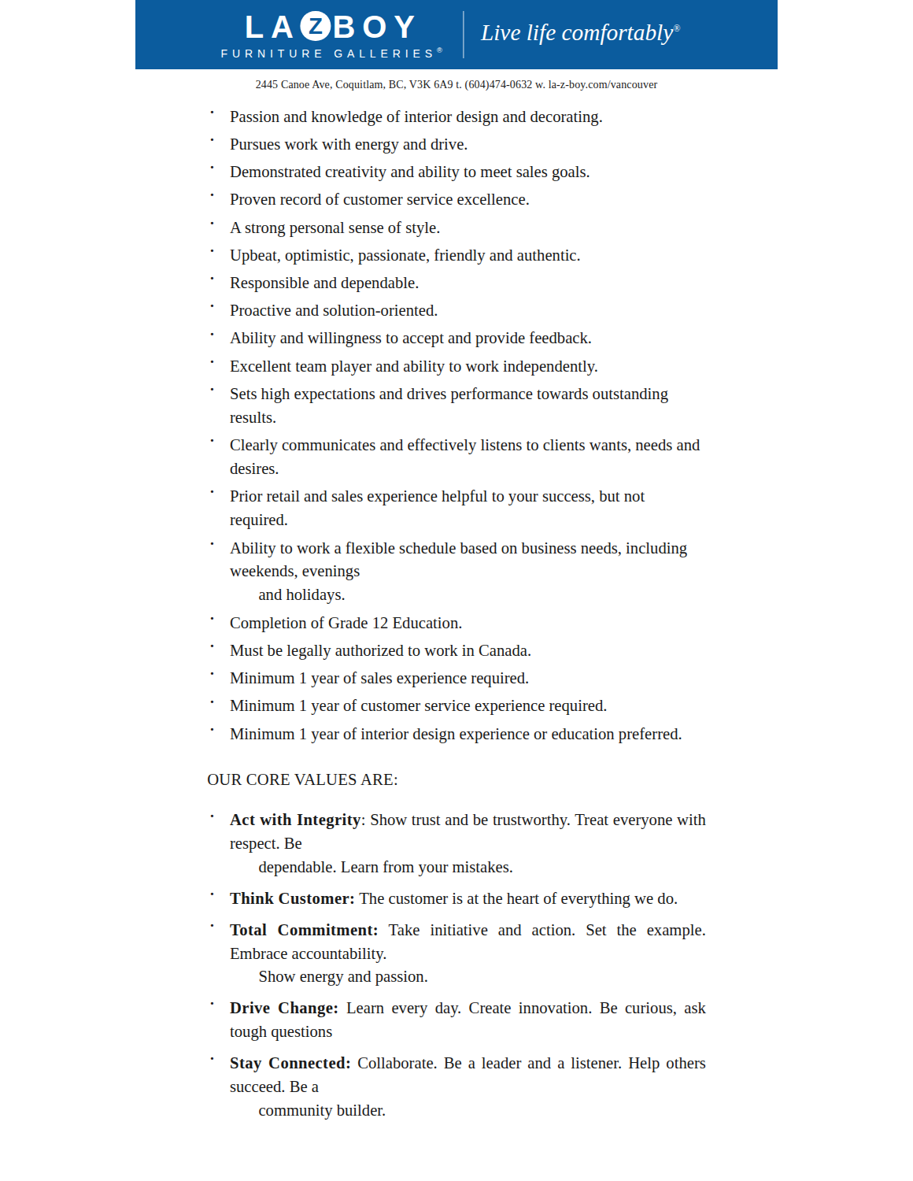LAZBOY
FURNITURE GALLERIES®
Live life comfortably®
2445 Canoe Ave, Coquitlam, BC, V3K 6A9 t. (604)474-0632 w. la-z-boy.com/vancouver
Passion and knowledge of interior design and decorating.
Pursues work with energy and drive.
Demonstrated creativity and ability to meet sales goals.
Proven record of customer service excellence.
A strong personal sense of style.
Upbeat, optimistic, passionate, friendly and authentic.
Responsible and dependable.
Proactive and solution-oriented.
Ability and willingness to accept and provide feedback.
Excellent team player and ability to work independently.
Sets high expectations and drives performance towards outstanding results.
Clearly communicates and effectively listens to clients wants, needs and desires.
Prior retail and sales experience helpful to your success, but not required.
Ability to work a flexible schedule based on business needs, including weekends, eveningsand holidays.
Completion of Grade 12 Education.
Must be legally authorized to work in Canada.
Minimum 1 year of sales experience required.
Minimum 1 year of customer service experience required.
Minimum 1 year of interior design experience or education preferred.
OUR CORE VALUES ARE:
Act with Integrity: Show trust and be trustworthy. Treat everyone with respect. Bedependable. Learn from your mistakes.
Think Customer: The customer is at the heart of everything we do.
Total Commitment: Take initiative and action. Set the example. Embrace accountability.Show energy and passion.
Drive Change: Learn every day. Create innovation. Be curious, ask tough questions
Stay Connected: Collaborate. Be a leader and a listener. Help others succeed. Be acommunity builder.